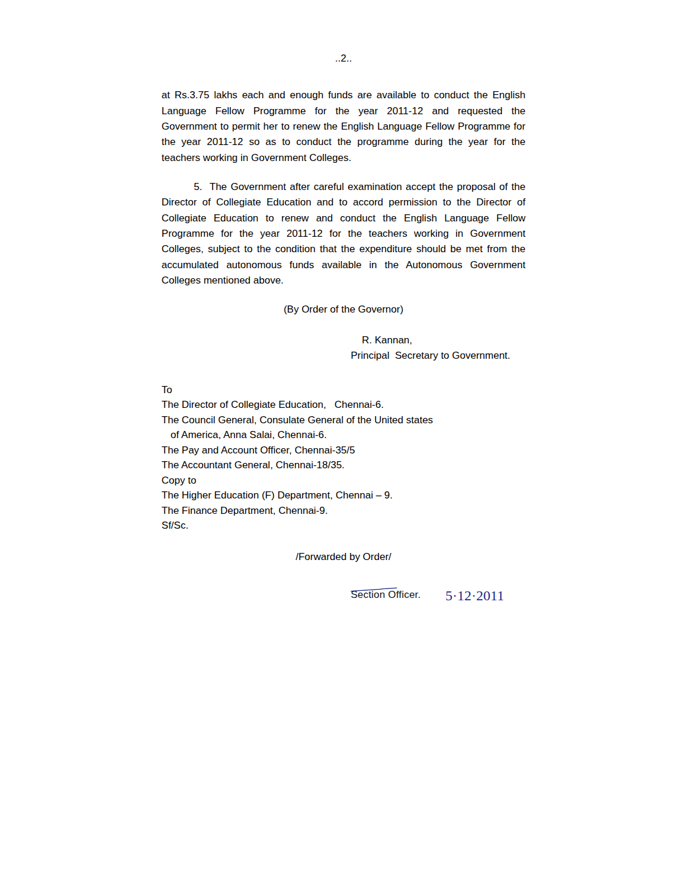..2..
at Rs.3.75 lakhs each and enough funds are available to conduct the English Language Fellow Programme for the year 2011-12 and requested the Government to permit her to renew the English Language Fellow Programme for the year 2011-12 so as to conduct the programme during the year for the teachers working in Government Colleges.
5. The Government after careful examination accept the proposal of the Director of Collegiate Education and to accord permission to the Director of Collegiate Education to renew and conduct the English Language Fellow Programme for the year 2011-12 for the teachers working in Government Colleges, subject to the condition that the expenditure should be met from the accumulated autonomous funds available in the Autonomous Government Colleges mentioned above.
(By Order of the Governor)
R. Kannan, Principal Secretary to Government.
To
The Director of Collegiate Education, Chennai-6.
The Council General, Consulate General of the United states
of America, Anna Salai, Chennai-6.
The Pay and Account Officer, Chennai-35/5
The Accountant General, Chennai-18/35.
Copy to
The Higher Education (F) Department, Chennai – 9.
The Finance Department, Chennai-9.
Sf/Sc.
/Forwarded by Order/
——— 5·12·2011 Section Officer.